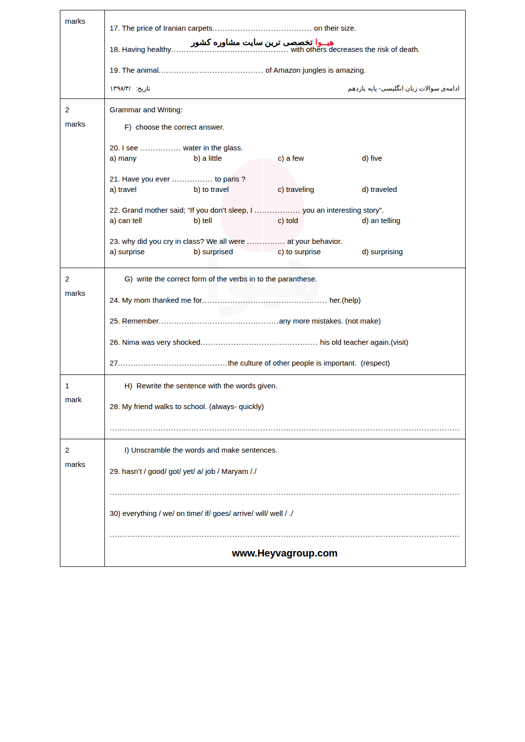هیوا
هیــوا تخصصی ترین سایت مشاوره کشور
| marks | 17. The price of Iranian carpets ....................................... on their size. 18. Having healthy .............................................. with others decreases the risk of death. 19. The animal ......................................... of Amazon jungles is amazing. تاریخ: /۱۳۹۸/۳ ادامه‌ی سوالات زبان انگلیسی- پایه یازدهم |
| 2 marks | Grammar and Writing: F) choose the correct answer. 20. I see ................ water in the glass. a) many b) a little c) a few d) five 21. Have you ever ................ to paris ? a) travel b) to travel c) traveling d) traveled 22. Grand mother said; “If you don’t sleep, I .................. you an interesting story”. a) can tell b) tell c) told d) an telling 23. why did you cry in class? We all were ............... at your behavior. a) surprise b) surprised c) to surprise d) surprising |
| 2 marks | G) write the correct form of the verbs in to the paranthese. 24. My mom thanked me for ................................................. her.(help) 25. Remember ............................................... any more mistakes. (not make) 26. Nima was very shocked .............................................. his old teacher again.(visit) 27 ........................................... the culture of other people is important. (respect) |
| 1 mark | H) Rewrite the sentence with the words given. 28. My friend walks to school. (always- quickly) ......................................................................................................................................... |
| 2 marks | I) Unscramble the words and make sentences. 29. hasn’t / good/ got/ yet/ a/ job / Maryam /./ ......................................................................................................................................... 30) everything / we/ on time/ if/ goes/ arrive/ will/ well / ./ ......................................................................................................................................... www.Heyvagroup.com |